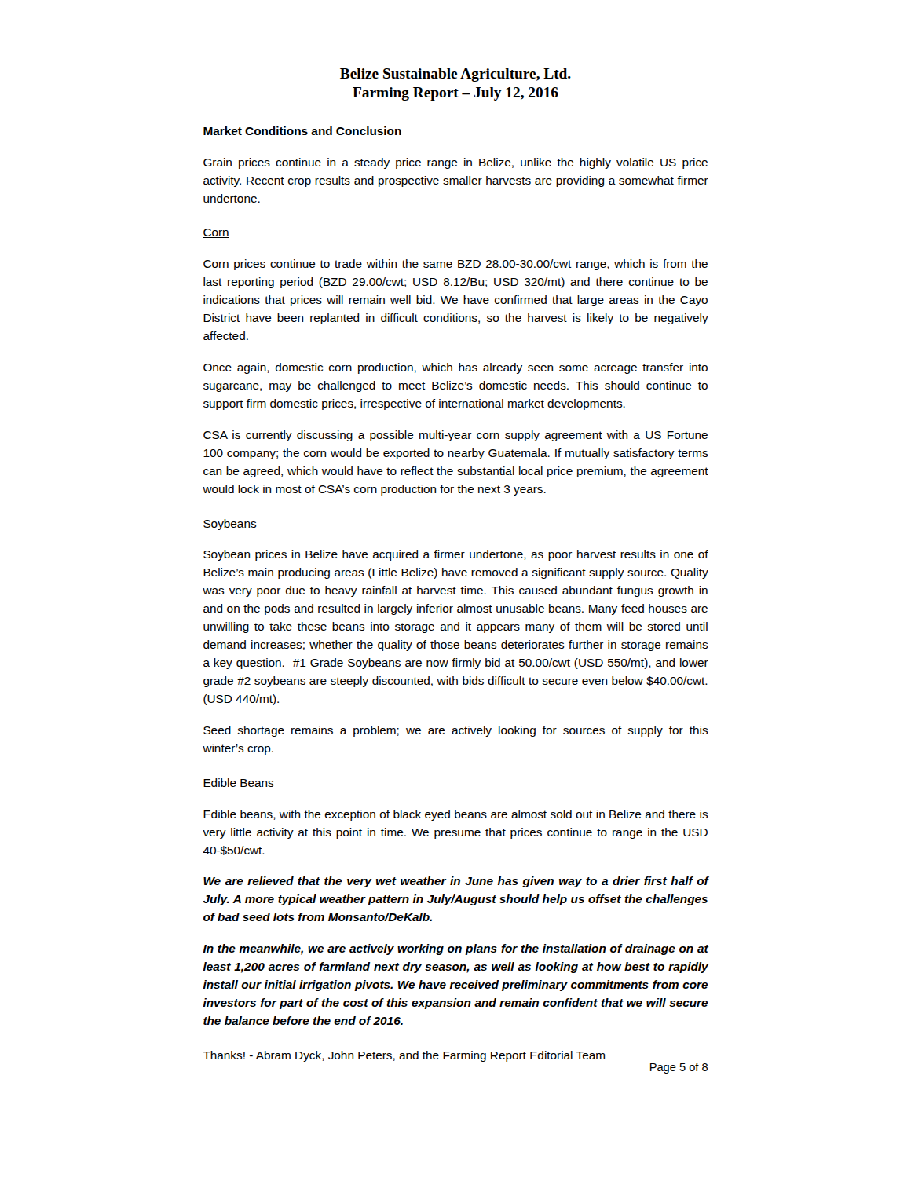Belize Sustainable Agriculture, Ltd. Farming Report – July 12, 2016
Market Conditions and Conclusion
Grain prices continue in a steady price range in Belize, unlike the highly volatile US price activity. Recent crop results and prospective smaller harvests are providing a somewhat firmer undertone.
Corn
Corn prices continue to trade within the same BZD 28.00-30.00/cwt range, which is from the last reporting period (BZD 29.00/cwt; USD 8.12/Bu; USD 320/mt) and there continue to be indications that prices will remain well bid. We have confirmed that large areas in the Cayo District have been replanted in difficult conditions, so the harvest is likely to be negatively affected.
Once again, domestic corn production, which has already seen some acreage transfer into sugarcane, may be challenged to meet Belize’s domestic needs. This should continue to support firm domestic prices, irrespective of international market developments.
CSA is currently discussing a possible multi-year corn supply agreement with a US Fortune 100 company; the corn would be exported to nearby Guatemala. If mutually satisfactory terms can be agreed, which would have to reflect the substantial local price premium, the agreement would lock in most of CSA’s corn production for the next 3 years.
Soybeans
Soybean prices in Belize have acquired a firmer undertone, as poor harvest results in one of Belize’s main producing areas (Little Belize) have removed a significant supply source. Quality was very poor due to heavy rainfall at harvest time. This caused abundant fungus growth in and on the pods and resulted in largely inferior almost unusable beans. Many feed houses are unwilling to take these beans into storage and it appears many of them will be stored until demand increases; whether the quality of those beans deteriorates further in storage remains a key question. #1 Grade Soybeans are now firmly bid at 50.00/cwt (USD 550/mt), and lower grade #2 soybeans are steeply discounted, with bids difficult to secure even below $40.00/cwt. (USD 440/mt).
Seed shortage remains a problem; we are actively looking for sources of supply for this winter’s crop.
Edible Beans
Edible beans, with the exception of black eyed beans are almost sold out in Belize and there is very little activity at this point in time. We presume that prices continue to range in the USD 40-$50/cwt.
We are relieved that the very wet weather in June has given way to a drier first half of July. A more typical weather pattern in July/August should help us offset the challenges of bad seed lots from Monsanto/DeKalb.
In the meanwhile, we are actively working on plans for the installation of drainage on at least 1,200 acres of farmland next dry season, as well as looking at how best to rapidly install our initial irrigation pivots. We have received preliminary commitments from core investors for part of the cost of this expansion and remain confident that we will secure the balance before the end of 2016.
Thanks! - Abram Dyck, John Peters, and the Farming Report Editorial Team
Page 5 of 8